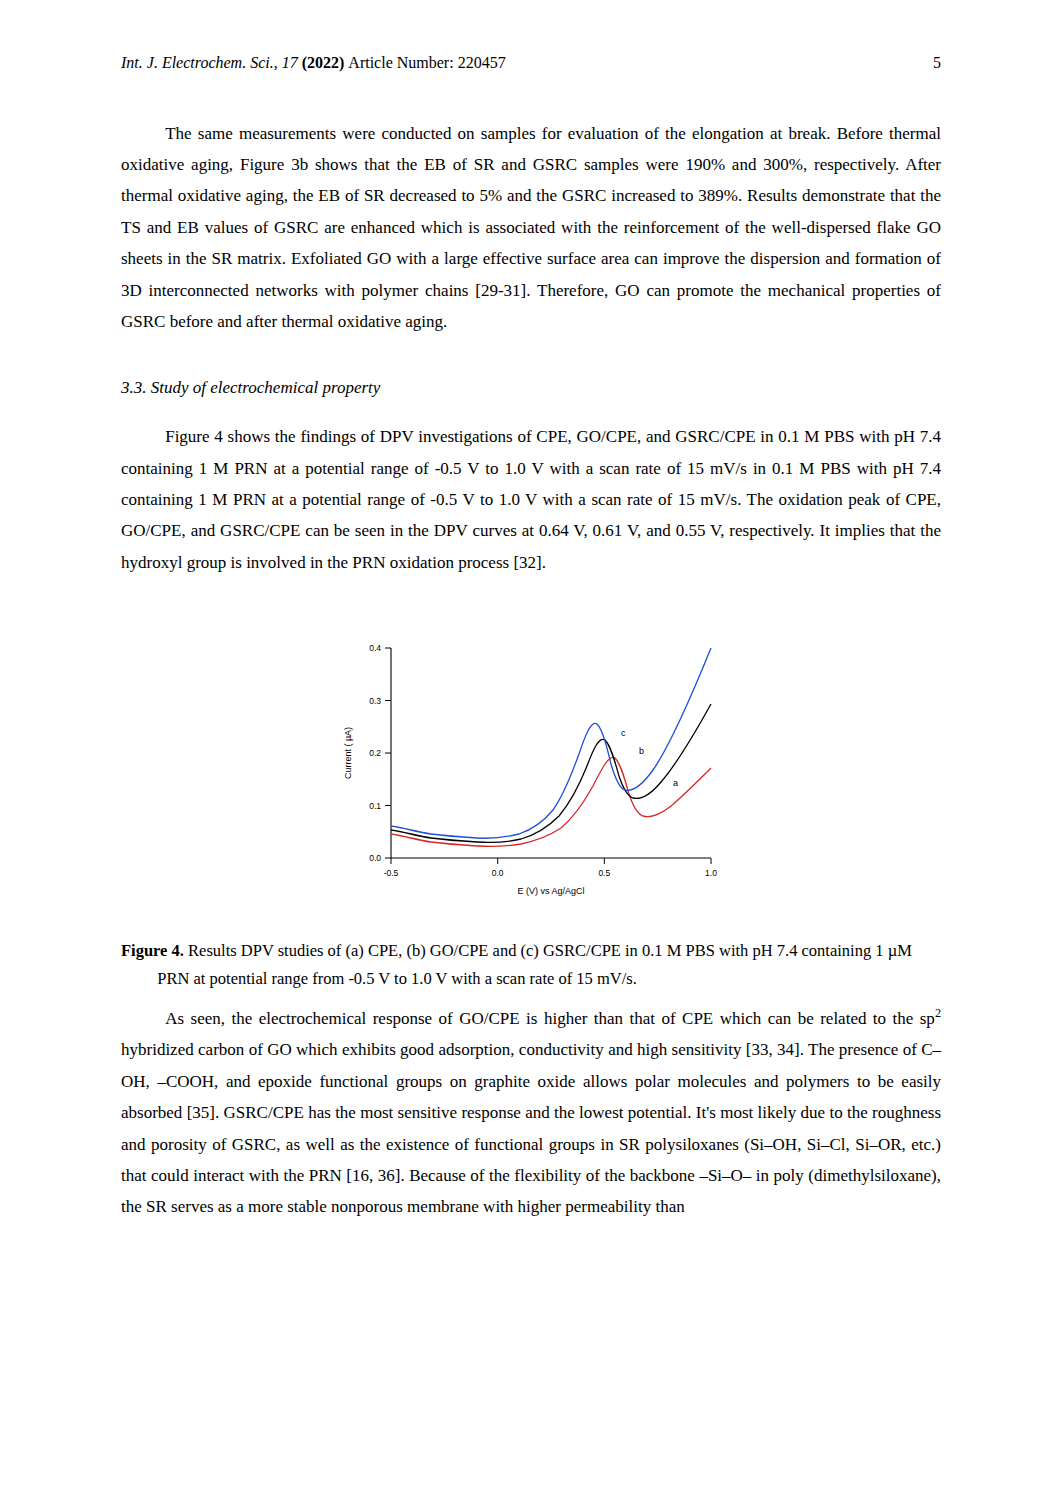Int. J. Electrochem. Sci., 17 (2022) Article Number: 220457
5
The same measurements were conducted on samples for evaluation of the elongation at break. Before thermal oxidative aging, Figure 3b shows that the EB of SR and GSRC samples were 190% and 300%, respectively. After thermal oxidative aging, the EB of SR decreased to 5% and the GSRC increased to 389%. Results demonstrate that the TS and EB values of GSRC are enhanced which is associated with the reinforcement of the well-dispersed flake GO sheets in the SR matrix. Exfoliated GO with a large effective surface area can improve the dispersion and formation of 3D interconnected networks with polymer chains [29-31]. Therefore, GO can promote the mechanical properties of GSRC before and after thermal oxidative aging.
3.3. Study of electrochemical property
Figure 4 shows the findings of DPV investigations of CPE, GO/CPE, and GSRC/CPE in 0.1 M PBS with pH 7.4 containing 1 M PRN at a potential range of -0.5 V to 1.0 V with a scan rate of 15 mV/s in 0.1 M PBS with pH 7.4 containing 1 M PRN at a potential range of -0.5 V to 1.0 V with a scan rate of 15 mV/s. The oxidation peak of CPE, GO/CPE, and GSRC/CPE can be seen in the DPV curves at 0.64 V, 0.61 V, and 0.55 V, respectively. It implies that the hydroxyl group is involved in the PRN oxidation process [32].
0.0 0.1 0.2 0.3 0.4 -0.5 0.0 0.5 1.0 E (V) vs Ag/AgCl Current ( µA) c b a
Figure 4. Results DPV studies of (a) CPE, (b) GO/CPE and (c) GSRC/CPE in 0.1 M PBS with pH 7.4 containing 1 µM PRN at potential range from -0.5 V to 1.0 V with a scan rate of 15 mV/s.
As seen, the electrochemical response of GO/CPE is higher than that of CPE which can be related to the sp2 hybridized carbon of GO which exhibits good adsorption, conductivity and high sensitivity [33, 34]. The presence of C–OH, –COOH, and epoxide functional groups on graphite oxide allows polar molecules and polymers to be easily absorbed [35]. GSRC/CPE has the most sensitive response and the lowest potential. It's most likely due to the roughness and porosity of GSRC, as well as the existence of functional groups in SR polysiloxanes (Si–OH, Si–Cl, Si–OR, etc.) that could interact with the PRN [16, 36]. Because of the flexibility of the backbone –Si–O– in poly (dimethylsiloxane), the SR serves as a more stable nonporous membrane with higher permeability than